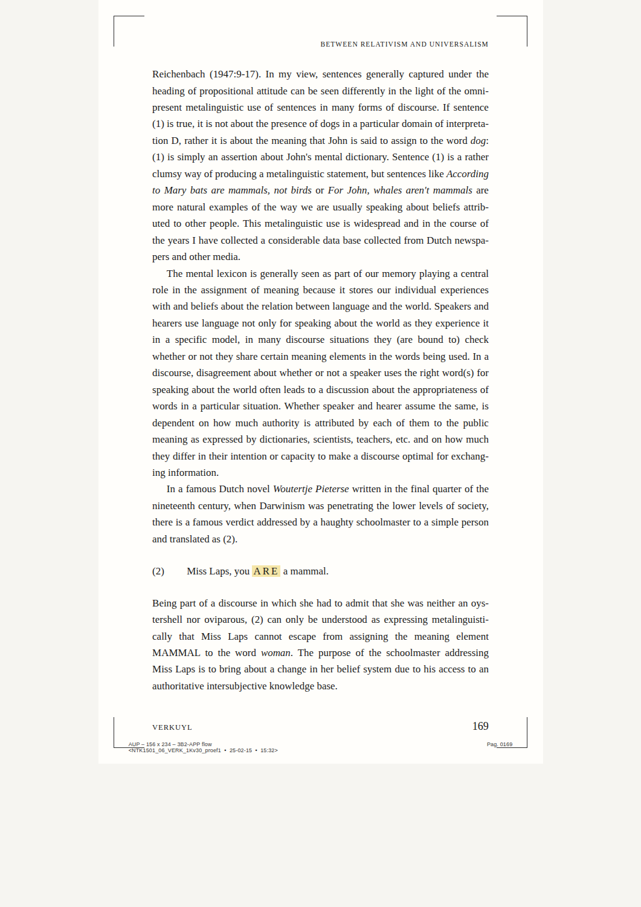Between Relativism and Universalism
Reichenbach (1947:9-17). In my view, sentences generally captured under the heading of propositional attitude can be seen differently in the light of the omnipresent metalinguistic use of sentences in many forms of discourse. If sentence (1) is true, it is not about the presence of dogs in a particular domain of interpretation D, rather it is about the meaning that John is said to assign to the word dog: (1) is simply an assertion about John's mental dictionary. Sentence (1) is a rather clumsy way of producing a metalinguistic statement, but sentences like According to Mary bats are mammals, not birds or For John, whales aren't mammals are more natural examples of the way we are usually speaking about beliefs attributed to other people. This metalinguistic use is widespread and in the course of the years I have collected a considerable data base collected from Dutch newspapers and other media.
The mental lexicon is generally seen as part of our memory playing a central role in the assignment of meaning because it stores our individual experiences with and beliefs about the relation between language and the world. Speakers and hearers use language not only for speaking about the world as they experience it in a specific model, in many discourse situations they (are bound to) check whether or not they share certain meaning elements in the words being used. In a discourse, disagreement about whether or not a speaker uses the right word(s) for speaking about the world often leads to a discussion about the appropriateness of words in a particular situation. Whether speaker and hearer assume the same, is dependent on how much authority is attributed by each of them to the public meaning as expressed by dictionaries, scientists, teachers, etc. and on how much they differ in their intention or capacity to make a discourse optimal for exchanging information.
In a famous Dutch novel Woutertje Pieterse written in the final quarter of the nineteenth century, when Darwinism was penetrating the lower levels of society, there is a famous verdict addressed by a haughty schoolmaster to a simple person and translated as (2).
(2) Miss Laps, you ARE a mammal.
Being part of a discourse in which she had to admit that she was neither an oystershell nor oviparous, (2) can only be understood as expressing metalinguistically that Miss Laps cannot escape from assigning the meaning element MAMMAL to the word woman. The purpose of the schoolmaster addressing Miss Laps is to bring about a change in her belief system due to his access to an authoritative intersubjective knowledge base.
Verkuyl 169
AUP – 156 x 234 – 3B2-APP flow <NTK1501_06_VERK_1Kv30_proef1 • 25-02-15 • 15:32>
Pag. 0169